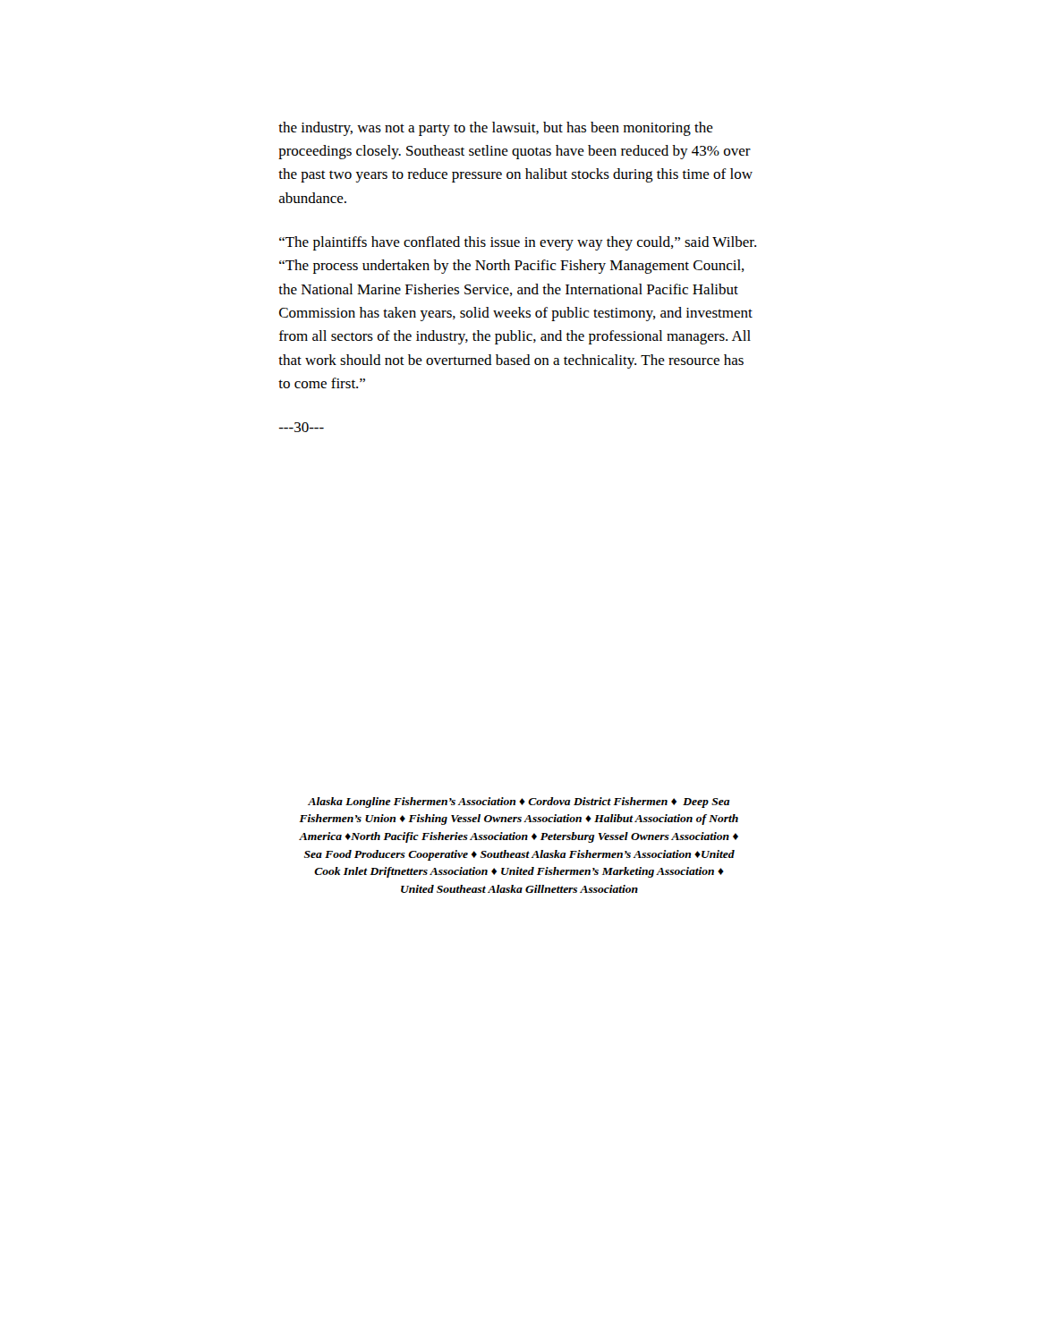the industry, was not a party to the lawsuit, but has been monitoring the proceedings closely. Southeast setline quotas have been reduced by 43% over the past two years to reduce pressure on halibut stocks during this time of low abundance.
“The plaintiffs have conflated this issue in every way they could,” said Wilber. “The process undertaken by the North Pacific Fishery Management Council, the National Marine Fisheries Service, and the International Pacific Halibut Commission has taken years, solid weeks of public testimony, and investment from all sectors of the industry, the public, and the professional managers. All that work should not be overturned based on a technicality. The resource has to come first.”
---30---
Alaska Longline Fishermen’s Association ♦ Cordova District Fishermen ♦ Deep Sea Fishermen’s Union ♦ Fishing Vessel Owners Association ♦ Halibut Association of North America ♦North Pacific Fisheries Association ♦ Petersburg Vessel Owners Association ♦ Sea Food Producers Cooperative ♦ Southeast Alaska Fishermen’s Association ♦United Cook Inlet Driftnetters Association ♦ United Fishermen’s Marketing Association ♦
United Southeast Alaska Gillnetters Association